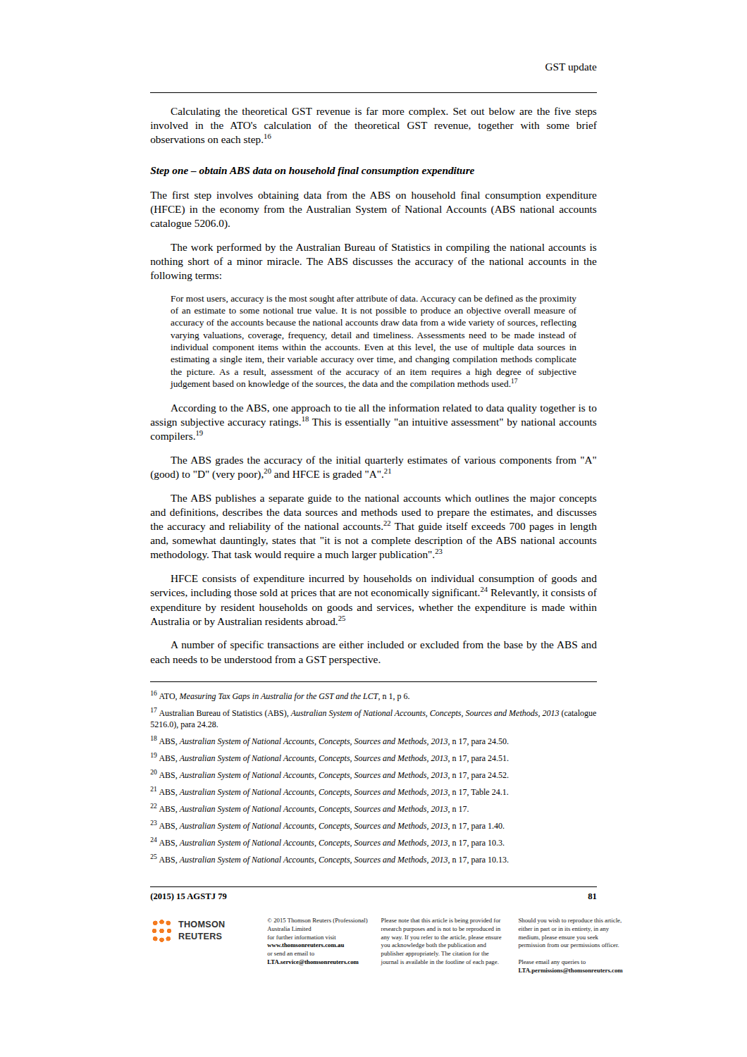GST update
Calculating the theoretical GST revenue is far more complex. Set out below are the five steps involved in the ATO's calculation of the theoretical GST revenue, together with some brief observations on each step.16
Step one – obtain ABS data on household final consumption expenditure
The first step involves obtaining data from the ABS on household final consumption expenditure (HFCE) in the economy from the Australian System of National Accounts (ABS national accounts catalogue 5206.0).
The work performed by the Australian Bureau of Statistics in compiling the national accounts is nothing short of a minor miracle. The ABS discusses the accuracy of the national accounts in the following terms:
For most users, accuracy is the most sought after attribute of data. Accuracy can be defined as the proximity of an estimate to some notional true value. It is not possible to produce an objective overall measure of accuracy of the accounts because the national accounts draw data from a wide variety of sources, reflecting varying valuations, coverage, frequency, detail and timeliness. Assessments need to be made instead of individual component items within the accounts. Even at this level, the use of multiple data sources in estimating a single item, their variable accuracy over time, and changing compilation methods complicate the picture. As a result, assessment of the accuracy of an item requires a high degree of subjective judgement based on knowledge of the sources, the data and the compilation methods used.17
According to the ABS, one approach to tie all the information related to data quality together is to assign subjective accuracy ratings.18 This is essentially "an intuitive assessment" by national accounts compilers.19
The ABS grades the accuracy of the initial quarterly estimates of various components from "A" (good) to "D" (very poor),20 and HFCE is graded "A".21
The ABS publishes a separate guide to the national accounts which outlines the major concepts and definitions, describes the data sources and methods used to prepare the estimates, and discusses the accuracy and reliability of the national accounts.22 That guide itself exceeds 700 pages in length and, somewhat dauntingly, states that "it is not a complete description of the ABS national accounts methodology. That task would require a much larger publication".23
HFCE consists of expenditure incurred by households on individual consumption of goods and services, including those sold at prices that are not economically significant.24 Relevantly, it consists of expenditure by resident households on goods and services, whether the expenditure is made within Australia or by Australian residents abroad.25
A number of specific transactions are either included or excluded from the base by the ABS and each needs to be understood from a GST perspective.
16 ATO, Measuring Tax Gaps in Australia for the GST and the LCT, n 1, p 6.
17 Australian Bureau of Statistics (ABS), Australian System of National Accounts, Concepts, Sources and Methods, 2013 (catalogue 5216.0), para 24.28.
18 ABS, Australian System of National Accounts, Concepts, Sources and Methods, 2013, n 17, para 24.50.
19 ABS, Australian System of National Accounts, Concepts, Sources and Methods, 2013, n 17, para 24.51.
20 ABS, Australian System of National Accounts, Concepts, Sources and Methods, 2013, n 17, para 24.52.
21 ABS, Australian System of National Accounts, Concepts, Sources and Methods, 2013, n 17, Table 24.1.
22 ABS, Australian System of National Accounts, Concepts, Sources and Methods, 2013, n 17.
23 ABS, Australian System of National Accounts, Concepts, Sources and Methods, 2013, n 17, para 1.40.
24 ABS, Australian System of National Accounts, Concepts, Sources and Methods, 2013, n 17, para 10.3.
25 ABS, Australian System of National Accounts, Concepts, Sources and Methods, 2013, n 17, para 10.13.
(2015) 15 AGSTJ 79 81
THOMSON REUTERS
© 2015 Thomson Reuters (Professional) Australia Limited
for further information visit www.thomsonreuters.com.au
or send an email to LTA.service@thomsonreuters.com
Please note that this article is being provided for research purposes and is not to be reproduced in any way. If you refer to the article, please ensure you acknowledge both the publication and publisher appropriately. The citation for the journal is available in the footline of each page.
Should you wish to reproduce this article, either in part or in its entirety, in any medium, please ensure you seek permission from our permissions officer.
Please email any queries to
LTA.permissions@thomsonreuters.com